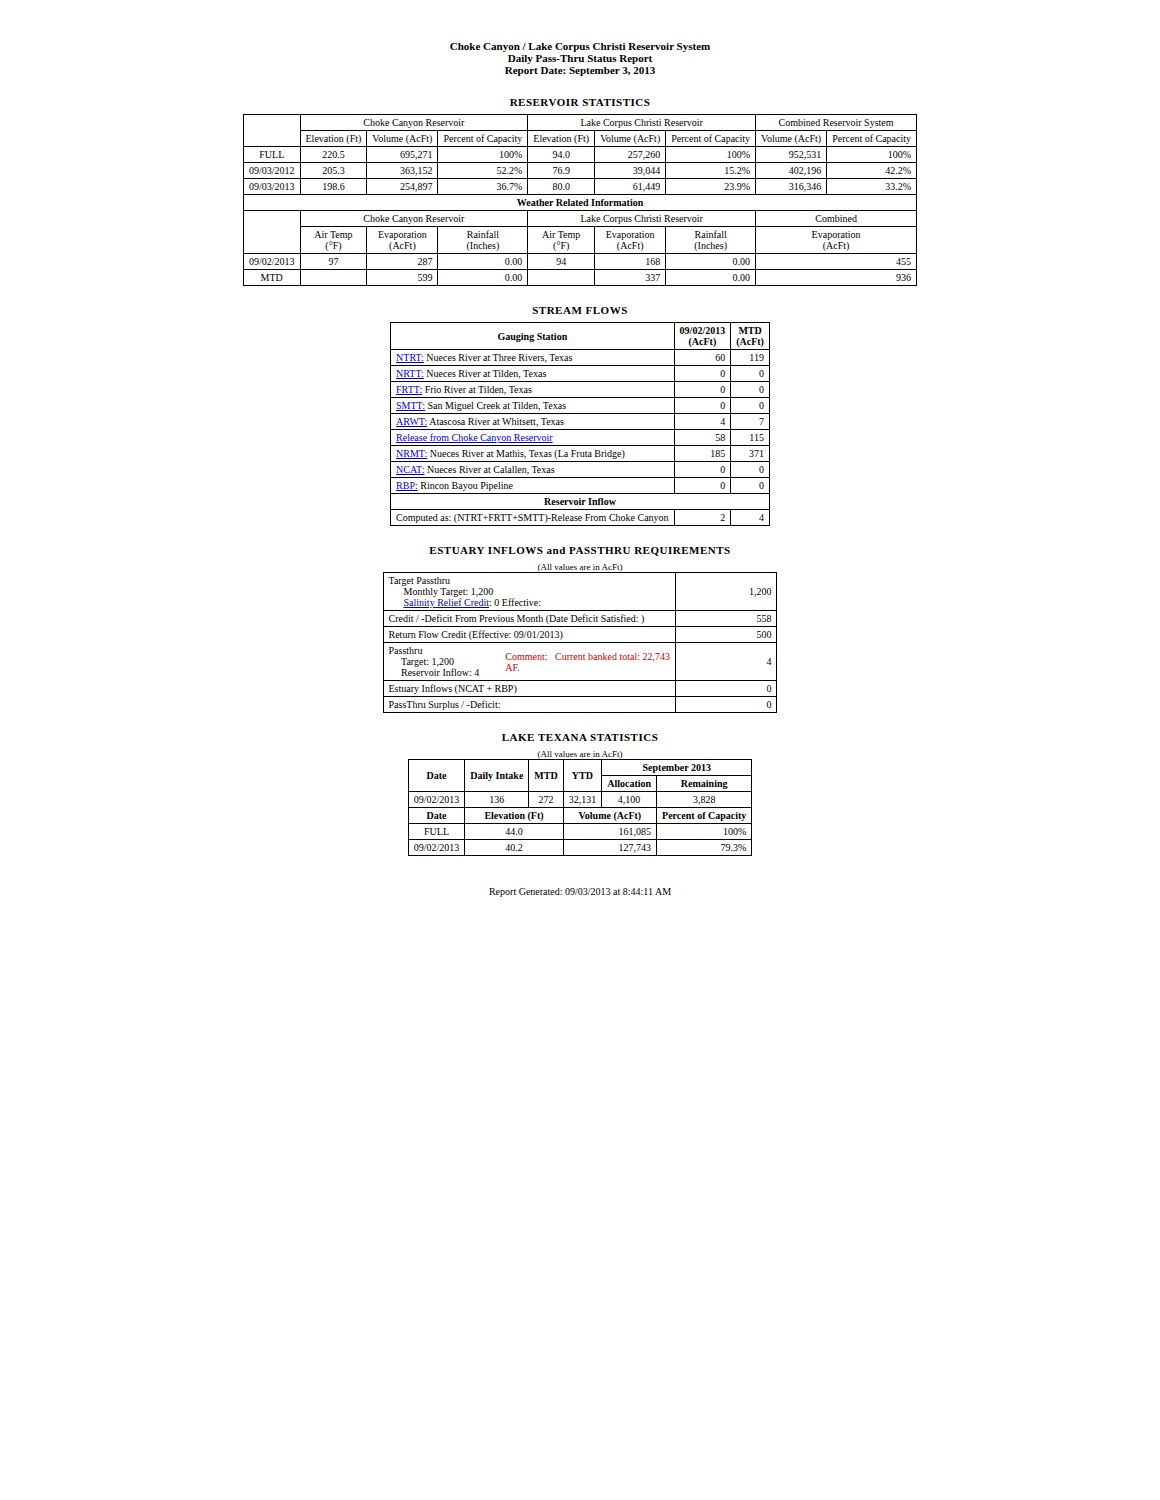Choke Canyon / Lake Corpus Christi Reservoir System
Daily Pass-Thru Status Report
Report Date: September 3, 2013
RESERVOIR STATISTICS
| | Choke Canyon Reservoir | Lake Corpus Christi Reservoir | Combined Reservoir System |
| Elevation (Ft) | Volume (AcFt) | Percent of Capacity | Elevation (Ft) | Volume (AcFt) | Percent of Capacity | Volume (AcFt) | Percent of Capacity |
| FULL | 220.5 | 695,271 | 100% | 94.0 | 257,260 | 100% | 952,531 | 100% |
| 09/03/2012 | 205.3 | 363,152 | 52.2% | 76.9 | 39,044 | 15.2% | 402,196 | 42.2% |
| 09/03/2013 | 198.6 | 254,897 | 36.7% | 80.0 | 61,449 | 23.9% | 316,346 | 33.2% |
| Weather Related Information |
| | Choke Canyon Reservoir | Lake Corpus Christi Reservoir | Combined |
| Air Temp (°F) | Evaporation (AcFt) | Rainfall (Inches) | Air Temp (°F) | Evaporation (AcFt) | Rainfall (Inches) | Evaporation (AcFt) |
| 09/02/2013 | 97 | 287 | 0.00 | 94 | 168 | 0.00 | 455 |
| MTD | | 599 | 0.00 | | 337 | 0.00 | 936 |
STREAM FLOWS
| Gauging Station | 09/02/2013 (AcFt) | MTD (AcFt) |
| NTRT: Nueces River at Three Rivers, Texas | 60 | 119 |
| NRTT: Nueces River at Tilden, Texas | 0 | 0 |
| FRTT: Frio River at Tilden, Texas | 0 | 0 |
| SMTT: San Miguel Creek at Tilden, Texas | 0 | 0 |
| ARWT: Atascosa River at Whitsett, Texas | 4 | 7 |
| Release from Choke Canyon Reservoir | 58 | 115 |
| NRMT: Nueces River at Mathis, Texas (La Fruta Bridge) | 185 | 371 |
| NCAT: Nueces River at Calallen, Texas | 0 | 0 |
| RBP: Rincon Bayou Pipeline | 0 | 0 |
| Reservoir Inflow |
| Computed as: (NTRT+FRTT+SMTT)-Release From Choke Canyon | 2 | 4 |
ESTUARY INFLOWS and PASSTHRU REQUIREMENTS
(All values are in AcFt)
| Target Passthru Monthly Target: 1,200 Salinity Relief Credit : 0 Effective: | 1,200 |
| Credit / -Deficit From Previous Month (Date Deficit Satisfied: ) | 558 |
| Return Flow Credit (Effective: 09/01/2013) | 500 |
| / Passthru Target: 1,200 Reservoir Inflow: 4 / Comment: Current banked total: 22,743 AF. / | 4 |
| Estuary Inflows (NCAT + RBP) | 0 |
| PassThru Surplus / -Deficit: | 0 |
LAKE TEXANA STATISTICS
(All values are in AcFt)
| Date | Daily Intake | MTD | YTD | September 2013 |
| Allocation | Remaining |
| 09/02/2013 | 136 | 272 | 32,131 | 4,100 | 3,828 |
| Date | Elevation (Ft) | Volume (AcFt) | Percent of Capacity |
| FULL | 44.0 | 161,085 | 100% |
| 09/02/2013 | 40.2 | 127,743 | 79.3% |
Report Generated: 09/03/2013 at 8:44:11 AM